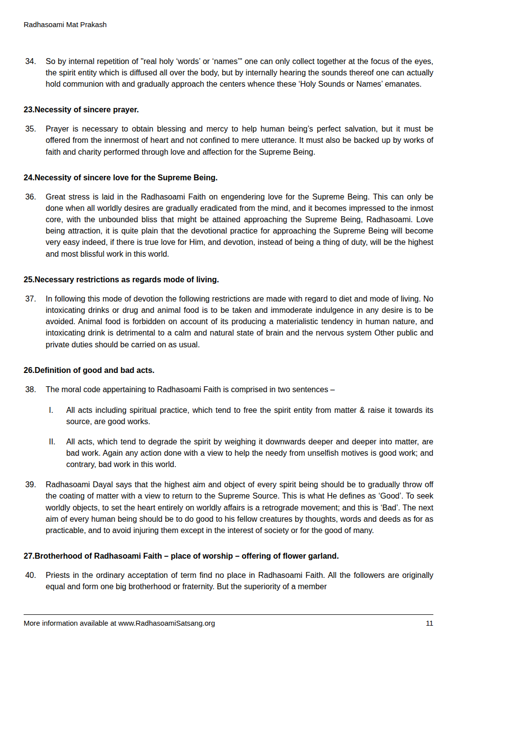Radhasoami Mat Prakash
34.
So by internal repetition of "real holy ‘words’ or ‘names’" one can only collect together at the focus of the eyes, the spirit entity which is diffused all over the body, but by internally hearing the sounds thereof one can actually hold communion with and gradually approach the centers whence these ‘Holy Sounds or Names’ emanates.
23.Necessity of sincere prayer.
35.
Prayer is necessary to obtain blessing and mercy to help human being’s perfect salvation, but it must be offered from the innermost of heart and not confined to mere utterance. It must also be backed up by works of faith and charity performed through love and affection for the Supreme Being.
24.Necessity of sincere love for the Supreme Being.
36.
Great stress is laid in the Radhasoami Faith on engendering love for the Supreme Being. This can only be done when all worldly desires are gradually eradicated from the mind, and it becomes impressed to the inmost core, with the unbounded bliss that might be attained approaching the Supreme Being, Radhasoami. Love being attraction, it is quite plain that the devotional practice for approaching the Supreme Being will become very easy indeed, if there is true love for Him, and devotion, instead of being a thing of duty, will be the highest and most blissful work in this world.
25.Necessary restrictions as regards mode of living.
37.
In following this mode of devotion the following restrictions are made with regard to diet and mode of living. No intoxicating drinks or drug and animal food is to be taken and immoderate indulgence in any desire is to be avoided. Animal food is forbidden on account of its producing a materialistic tendency in human nature, and intoxicating drink is detrimental to a calm and natural state of brain and the nervous system Other public and private duties should be carried on as usual.
26.Definition of good and bad acts.
38.
The moral code appertaining to Radhasoami Faith is comprised in two sentences –
I. All acts including spiritual practice, which tend to free the spirit entity from matter & raise it towards its source, are good works.
II. All acts, which tend to degrade the spirit by weighing it downwards deeper and deeper into matter, are bad work. Again any action done with a view to help the needy from unselfish motives is good work; and contrary, bad work in this world.
39.
Radhasoami Dayal says that the highest aim and object of every spirit being should be to gradually throw off the coating of matter with a view to return to the Supreme Source. This is what He defines as ‘Good’. To seek worldly objects, to set the heart entirely on worldly affairs is a retrograde movement; and this is ‘Bad’. The next aim of every human being should be to do good to his fellow creatures by thoughts, words and deeds as for as practicable, and to avoid injuring them except in the interest of society or for the good of many.
27.Brotherhood of Radhasoami Faith – place of worship – offering of flower garland.
40.
Priests in the ordinary acceptation of term find no place in Radhasoami Faith. All the followers are originally equal and form one big brotherhood or fraternity. But the superiority of a member
More information available at www.RadhasoamiSatsang.org 11